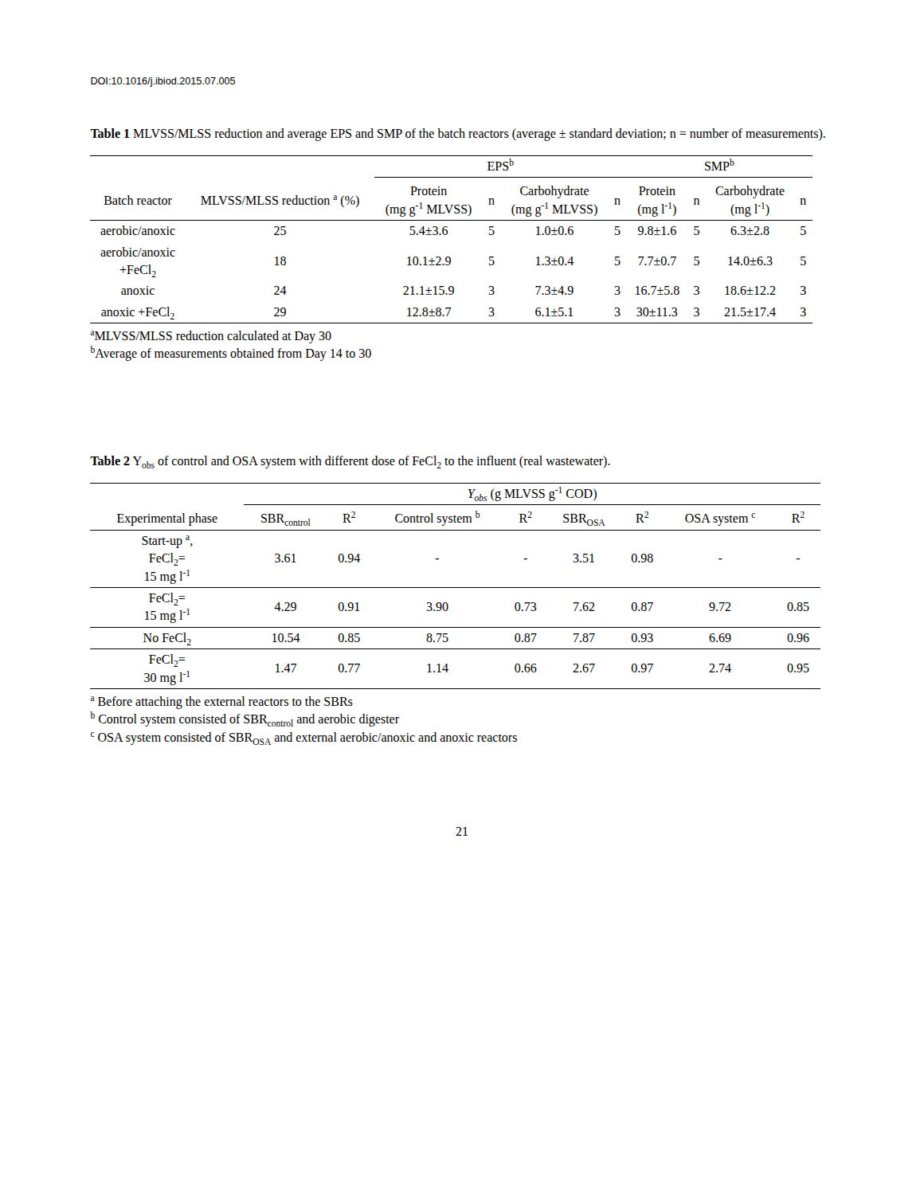DOI:10.1016/j.ibiod.2015.07.005
Table 1 MLVSS/MLSS reduction and average EPS and SMP of the batch reactors (average ± standard deviation; n = number of measurements).
| | | EPS b | SMP b |
| --- | --- | --- | --- |
| Batch reactor | MLVSS/MLSS reduction a (%) | Protein (mg g -1 MLVSS) | n | Carbohydrate (mg g -1 MLVSS) | n | Protein (mg l -1 ) | n | Carbohydrate (mg l -1 ) | n |
| aerobic/anoxic | 25 | 5.4±3.6 | 5 | 1.0±0.6 | 5 | 9.8±1.6 | 5 | 6.3±2.8 | 5 |
| aerobic/anoxic +FeCl 2 | 18 | 10.1±2.9 | 5 | 1.3±0.4 | 5 | 7.7±0.7 | 5 | 14.0±6.3 | 5 |
| anoxic | 24 | 21.1±15.9 | 3 | 7.3±4.9 | 3 | 16.7±5.8 | 3 | 18.6±12.2 | 3 |
| anoxic +FeCl 2 | 29 | 12.8±8.7 | 3 | 6.1±5.1 | 3 | 30±11.3 | 3 | 21.5±17.4 | 3 |
aMLVSS/MLSS reduction calculated at Day 30
bAverage of measurements obtained from Day 14 to 30
Table 2 Yobs of control and OSA system with different dose of FeCl2 to the influent (real wastewater).
| | Y obs (g MLVSS g -1 COD) |
| --- | --- |
| Experimental phase | SBR control | R 2 | Control system b | R 2 | SBR OSA | R 2 | OSA system c | R 2 |
| Start-up a , FeCl 2 = 15 mg l -1 | 3.61 | 0.94 | - | - | 3.51 | 0.98 | - | - |
| FeCl 2 = 15 mg l -1 | 4.29 | 0.91 | 3.90 | 0.73 | 7.62 | 0.87 | 9.72 | 0.85 |
| No FeCl 2 | 10.54 | 0.85 | 8.75 | 0.87 | 7.87 | 0.93 | 6.69 | 0.96 |
| FeCl 2 = 30 mg l -1 | 1.47 | 0.77 | 1.14 | 0.66 | 2.67 | 0.97 | 2.74 | 0.95 |
a Before attaching the external reactors to the SBRs
b Control system consisted of SBRcontrol and aerobic digester
c OSA system consisted of SBROSA and external aerobic/anoxic and anoxic reactors
21